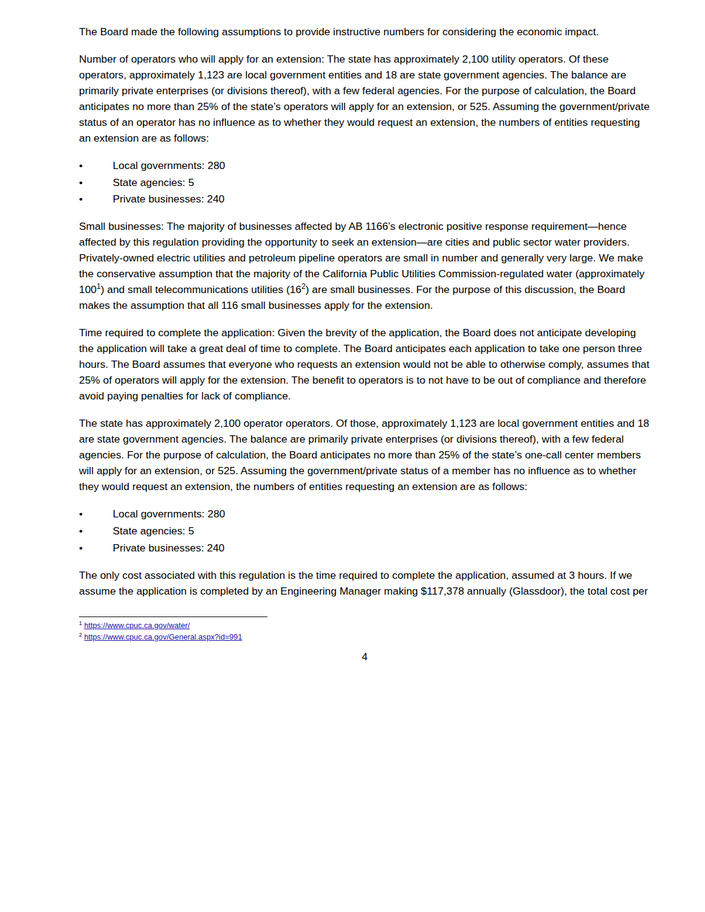The Board made the following assumptions to provide instructive numbers for considering the economic impact.
Number of operators who will apply for an extension: The state has approximately 2,100 utility operators. Of these operators, approximately 1,123 are local government entities and 18 are state government agencies. The balance are primarily private enterprises (or divisions thereof), with a few federal agencies. For the purpose of calculation, the Board anticipates no more than 25% of the state’s operators will apply for an extension, or 525. Assuming the government/private status of an operator has no influence as to whether they would request an extension, the numbers of entities requesting an extension are as follows:
•Local governments: 280
•State agencies: 5
•Private businesses: 240
Small businesses: The majority of businesses affected by AB 1166’s electronic positive response requirement—hence affected by this regulation providing the opportunity to seek an extension—are cities and public sector water providers. Privately-owned electric utilities and petroleum pipeline operators are small in number and generally very large. We make the conservative assumption that the majority of the California Public Utilities Commission-regulated water (approximately 1001) and small telecommunications utilities (162) are small businesses. For the purpose of this discussion, the Board makes the assumption that all 116 small businesses apply for the extension.
Time required to complete the application: Given the brevity of the application, the Board does not anticipate developing the application will take a great deal of time to complete. The Board anticipates each application to take one person three hours. The Board assumes that everyone who requests an extension would not be able to otherwise comply, assumes that 25% of operators will apply for the extension. The benefit to operators is to not have to be out of compliance and therefore avoid paying penalties for lack of compliance.
The state has approximately 2,100 operator operators. Of those, approximately 1,123 are local government entities and 18 are state government agencies. The balance are primarily private enterprises (or divisions thereof), with a few federal agencies. For the purpose of calculation, the Board anticipates no more than 25% of the state’s one-call center members will apply for an extension, or 525. Assuming the government/private status of a member has no influence as to whether they would request an extension, the numbers of entities requesting an extension are as follows:
•Local governments: 280
•State agencies: 5
•Private businesses: 240
The only cost associated with this regulation is the time required to complete the application, assumed at 3 hours. If we assume the application is completed by an Engineering Manager making $117,378 annually (Glassdoor), the total cost per
1 https://www.cpuc.ca.gov/water/
2 https://www.cpuc.ca.gov/General.aspx?id=991
4